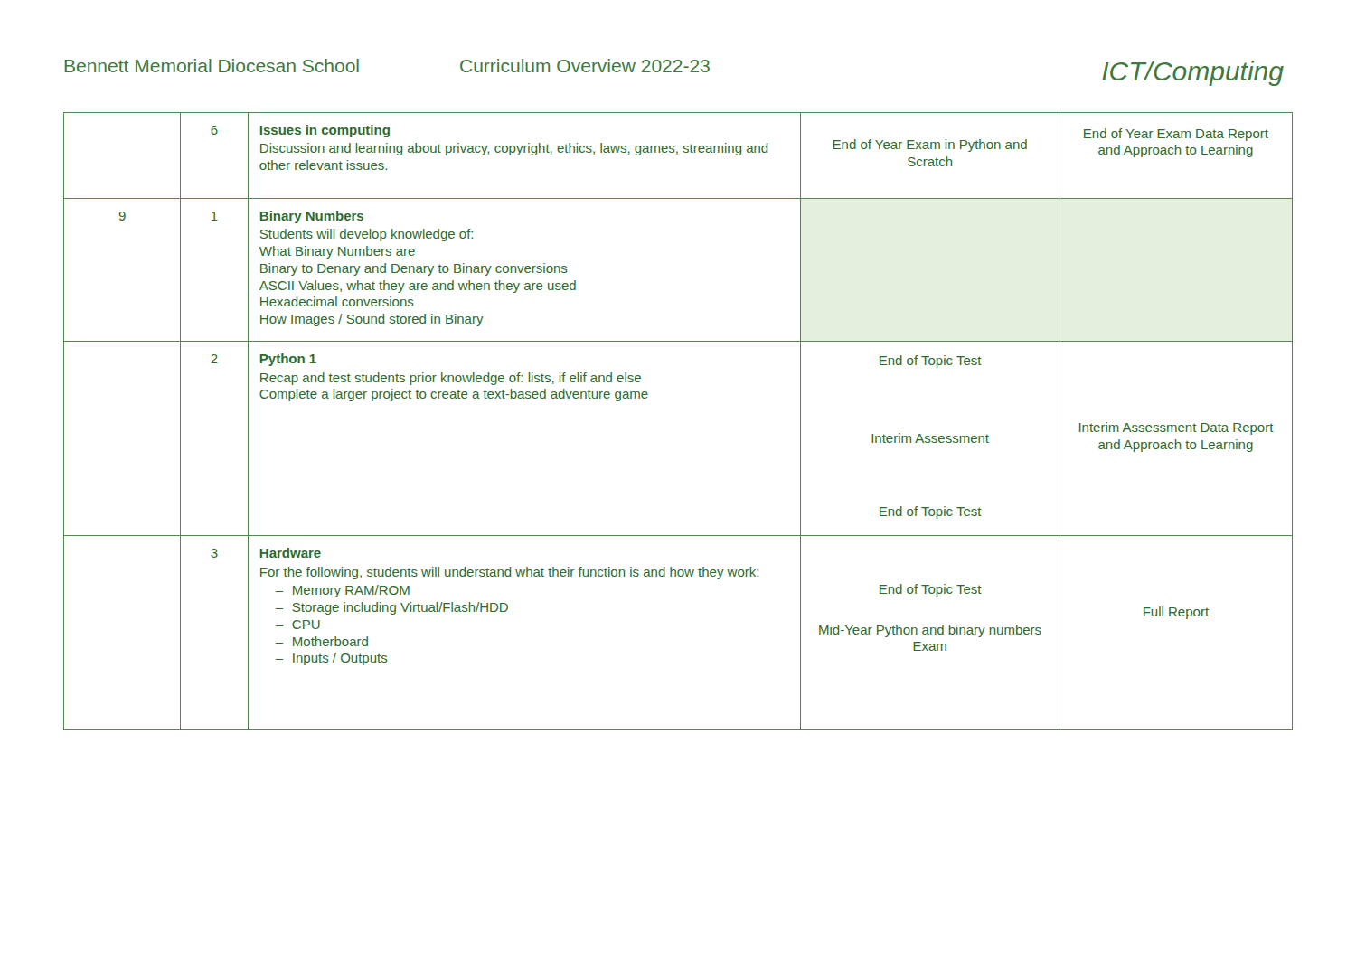Bennett Memorial Diocesan School Curriculum Overview 2022-23
ICT/Computing
| | 6 | Issues in computing Discussion and learning about privacy, copyright, ethics, laws, games, streaming and other relevant issues. | End of Year Exam in Python and Scratch | End of Year Exam Data Report and Approach to Learning |
| 9 | 1 | Binary Numbers Students will develop knowledge of: What Binary Numbers are Binary to Denary and Denary to Binary conversions ASCII Values, what they are and when they are used Hexadecimal conversions How Images / Sound stored in Binary | | |
| | 2 | Python 1 Recap and test students prior knowledge of: lists, if elif and else Complete a larger project to create a text-based adventure game | End of Topic Test Interim Assessment End of Topic Test | Interim Assessment Data Report and Approach to Learning |
| | 3 | Hardware For the following, students will understand what their function is and how they work: Memory RAM/ROM Storage including Virtual/Flash/HDD CPU Motherboard Inputs / Outputs | End of Topic Test Mid-Year Python and binary numbers Exam | Full Report |